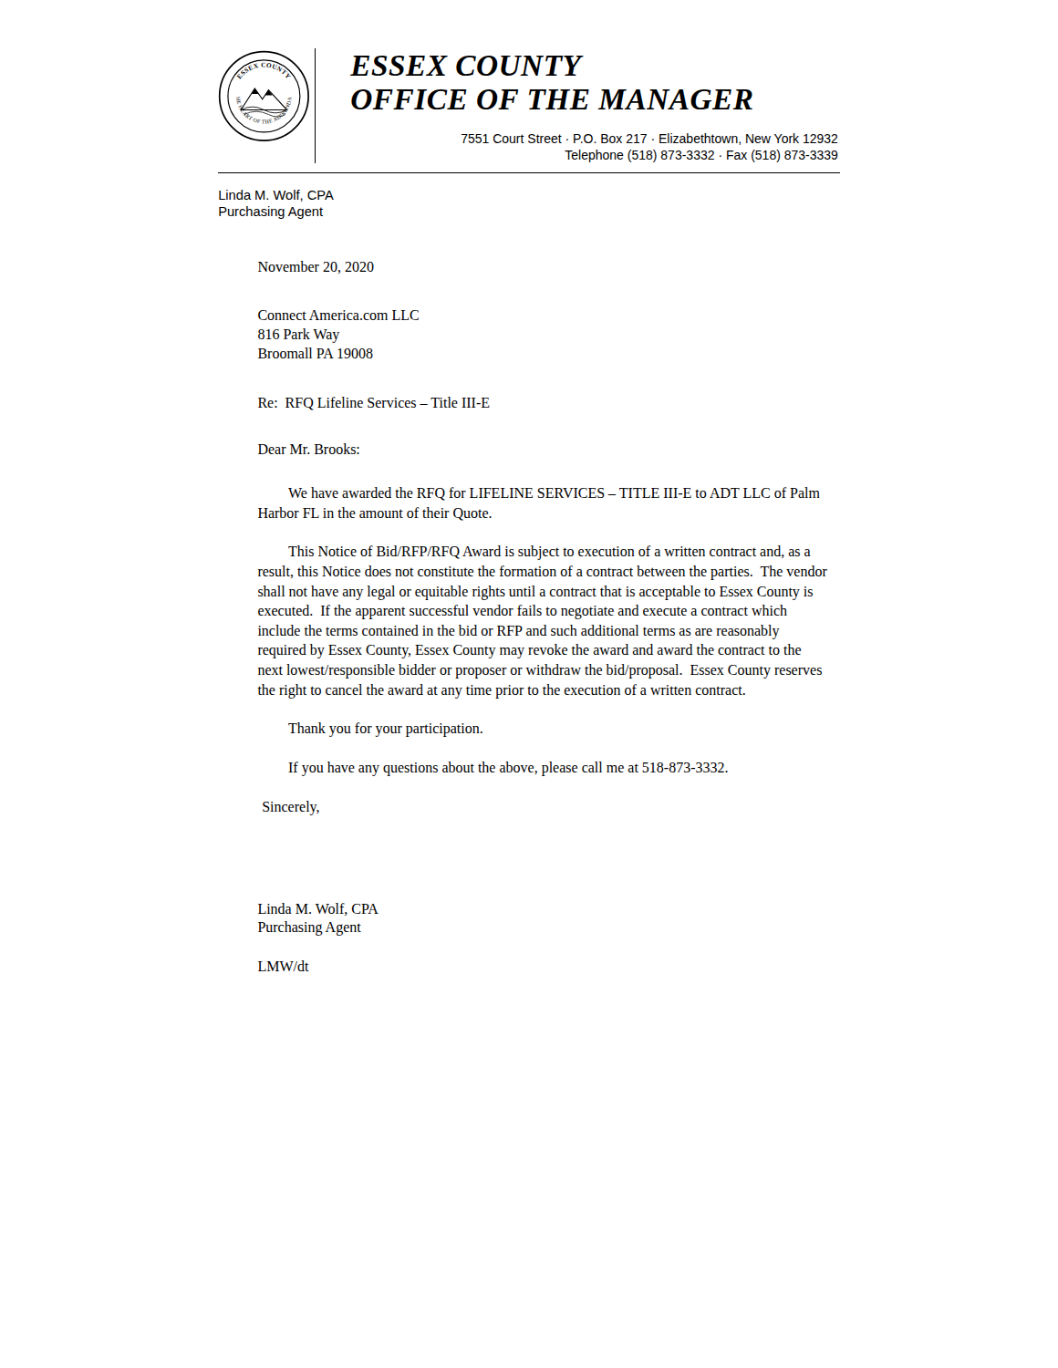ESSEX COUNTY IN THE HEART OF THE ADIRONDACKS
ESSEX COUNTY
OFFICE OF THE MANAGER
7551 Court Street · P.O. Box 217 · Elizabethtown, New York 12932
Telephone (518) 873-3332 · Fax (518) 873-3339
Linda M. Wolf, CPA
Purchasing Agent
November 20, 2020
Connect America.com LLC
816 Park Way
Broomall PA 19008
Re: RFQ Lifeline Services – Title III-E
Dear Mr. Brooks:
We have awarded the RFQ for LIFELINE SERVICES – TITLE III-E to ADT LLC of Palm Harbor FL in the amount of their Quote.
This Notice of Bid/RFP/RFQ Award is subject to execution of a written contract and, as a result, this Notice does not constitute the formation of a contract between the parties. The vendor shall not have any legal or equitable rights until a contract that is acceptable to Essex County is executed. If the apparent successful vendor fails to negotiate and execute a contract which include the terms contained in the bid or RFP and such additional terms as are reasonably required by Essex County, Essex County may revoke the award and award the contract to the next lowest/responsible bidder or proposer or withdraw the bid/proposal. Essex County reserves the right to cancel the award at any time prior to the execution of a written contract.
Thank you for your participation.
If you have any questions about the above, please call me at 518-873-3332.
Sincerely,
Linda M. Wolf, CPA
Purchasing Agent
LMW/dt